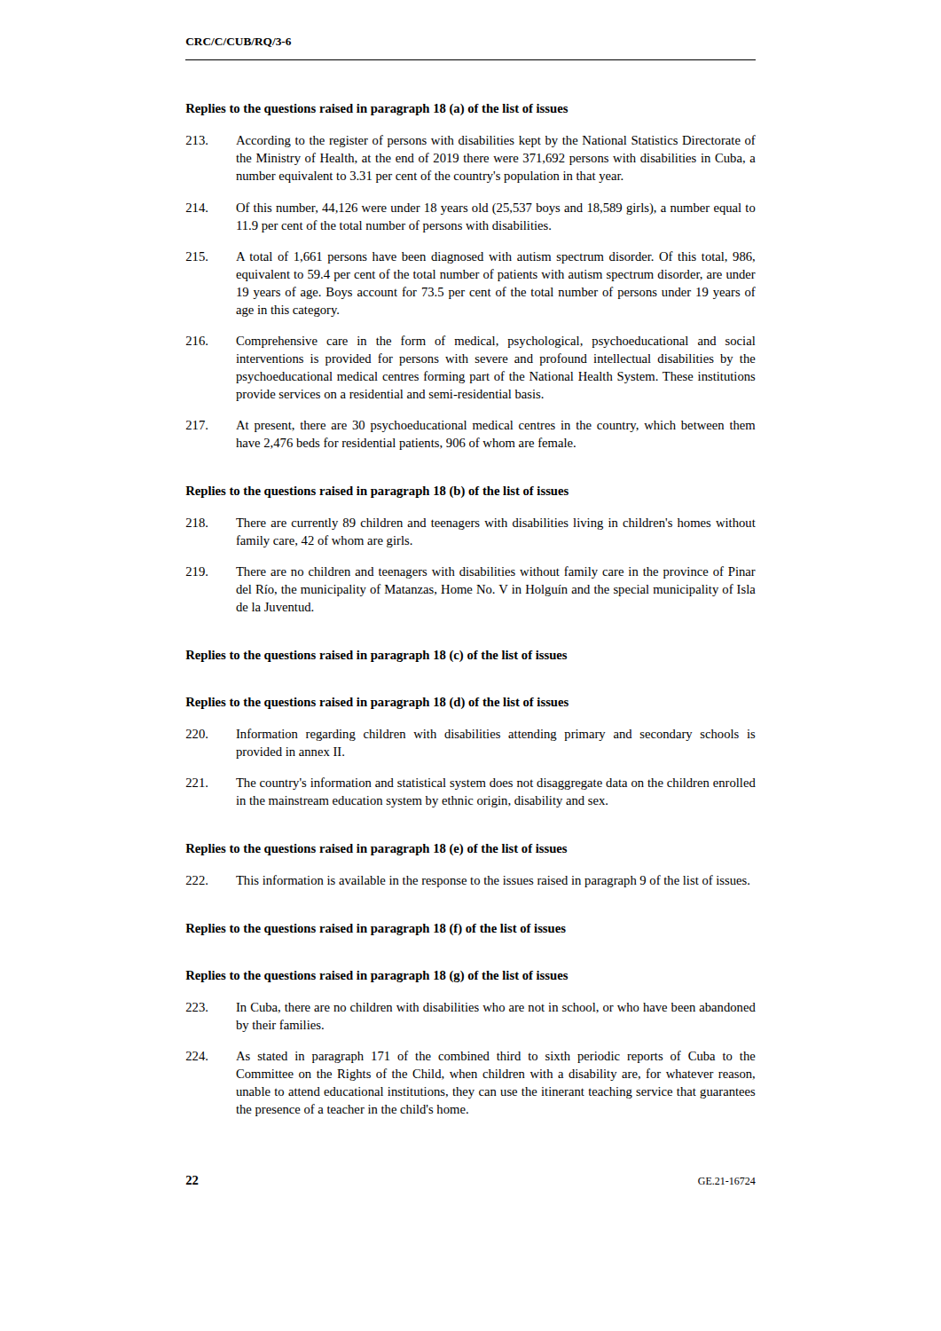CRC/C/CUB/RQ/3-6
Replies to the questions raised in paragraph 18 (a) of the list of issues
213. According to the register of persons with disabilities kept by the National Statistics Directorate of the Ministry of Health, at the end of 2019 there were 371,692 persons with disabilities in Cuba, a number equivalent to 3.31 per cent of the country's population in that year.
214. Of this number, 44,126 were under 18 years old (25,537 boys and 18,589 girls), a number equal to 11.9 per cent of the total number of persons with disabilities.
215. A total of 1,661 persons have been diagnosed with autism spectrum disorder. Of this total, 986, equivalent to 59.4 per cent of the total number of patients with autism spectrum disorder, are under 19 years of age. Boys account for 73.5 per cent of the total number of persons under 19 years of age in this category.
216. Comprehensive care in the form of medical, psychological, psychoeducational and social interventions is provided for persons with severe and profound intellectual disabilities by the psychoeducational medical centres forming part of the National Health System. These institutions provide services on a residential and semi-residential basis.
217. At present, there are 30 psychoeducational medical centres in the country, which between them have 2,476 beds for residential patients, 906 of whom are female.
Replies to the questions raised in paragraph 18 (b) of the list of issues
218. There are currently 89 children and teenagers with disabilities living in children's homes without family care, 42 of whom are girls.
219. There are no children and teenagers with disabilities without family care in the province of Pinar del Río, the municipality of Matanzas, Home No. V in Holguín and the special municipality of Isla de la Juventud.
Replies to the questions raised in paragraph 18 (c) of the list of issues
Replies to the questions raised in paragraph 18 (d) of the list of issues
220. Information regarding children with disabilities attending primary and secondary schools is provided in annex II.
221. The country's information and statistical system does not disaggregate data on the children enrolled in the mainstream education system by ethnic origin, disability and sex.
Replies to the questions raised in paragraph 18 (e) of the list of issues
222. This information is available in the response to the issues raised in paragraph 9 of the list of issues.
Replies to the questions raised in paragraph 18 (f) of the list of issues
Replies to the questions raised in paragraph 18 (g) of the list of issues
223. In Cuba, there are no children with disabilities who are not in school, or who have been abandoned by their families.
224. As stated in paragraph 171 of the combined third to sixth periodic reports of Cuba to the Committee on the Rights of the Child, when children with a disability are, for whatever reason, unable to attend educational institutions, they can use the itinerant teaching service that guarantees the presence of a teacher in the child's home.
22 GE.21-16724